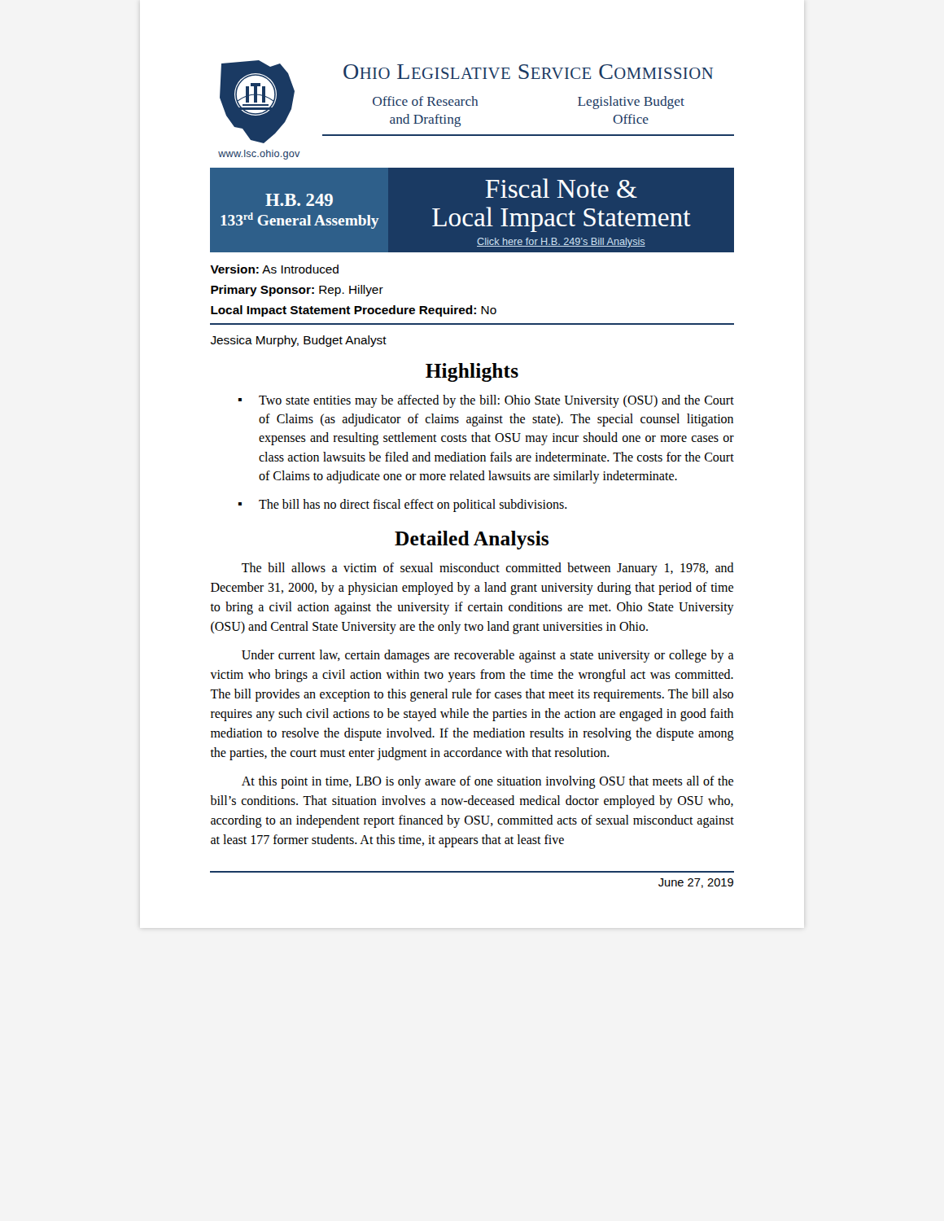www.lsc.ohio.gov
OHIO LEGISLATIVE SERVICE COMMISSION
Office of Research
and Drafting
Legislative Budget
Office
H.B. 249
133rd General Assembly
Fiscal Note &
Local Impact Statement
Click here for H.B. 249’s Bill Analysis
Version: As Introduced
Primary Sponsor: Rep. Hillyer
Local Impact Statement Procedure Required: No
Jessica Murphy, Budget Analyst
Highlights
Two state entities may be affected by the bill: Ohio State University (OSU) and the Court of Claims (as adjudicator of claims against the state). The special counsel litigation expenses and resulting settlement costs that OSU may incur should one or more cases or class action lawsuits be filed and mediation fails are indeterminate. The costs for the Court of Claims to adjudicate one or more related lawsuits are similarly indeterminate.
The bill has no direct fiscal effect on political subdivisions.
Detailed Analysis
The bill allows a victim of sexual misconduct committed between January 1, 1978, and December 31, 2000, by a physician employed by a land grant university during that period of time to bring a civil action against the university if certain conditions are met. Ohio State University (OSU) and Central State University are the only two land grant universities in Ohio.
Under current law, certain damages are recoverable against a state university or college by a victim who brings a civil action within two years from the time the wrongful act was committed. The bill provides an exception to this general rule for cases that meet its requirements. The bill also requires any such civil actions to be stayed while the parties in the action are engaged in good faith mediation to resolve the dispute involved. If the mediation results in resolving the dispute among the parties, the court must enter judgment in accordance with that resolution.
At this point in time, LBO is only aware of one situation involving OSU that meets all of the bill’s conditions. That situation involves a now-deceased medical doctor employed by OSU who, according to an independent report financed by OSU, committed acts of sexual misconduct against at least 177 former students. At this time, it appears that at least five
June 27, 2019